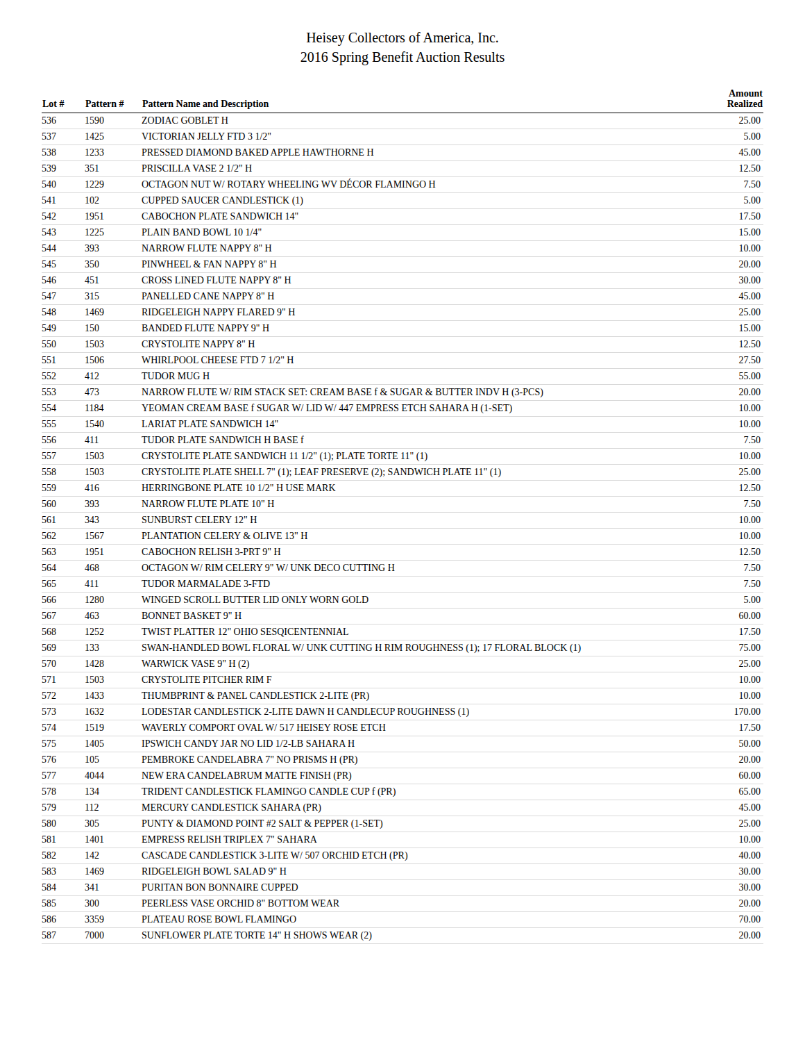Heisey Collectors of America, Inc.
2016 Spring Benefit Auction Results
| Lot # | Pattern # | Pattern Name and Description | Amount Realized |
| --- | --- | --- | --- |
| 536 | 1590 | ZODIAC GOBLET H | 25.00 |
| 537 | 1425 | VICTORIAN JELLY FTD 3 1/2" | 5.00 |
| 538 | 1233 | PRESSED DIAMOND BAKED APPLE HAWTHORNE H | 45.00 |
| 539 | 351 | PRISCILLA VASE 2 1/2" H | 12.50 |
| 540 | 1229 | OCTAGON NUT W/ ROTARY WHEELING WV DÉCOR FLAMINGO H | 7.50 |
| 541 | 102 | CUPPED SAUCER CANDLESTICK (1) | 5.00 |
| 542 | 1951 | CABOCHON PLATE SANDWICH 14" | 17.50 |
| 543 | 1225 | PLAIN BAND BOWL 10 1/4" | 15.00 |
| 544 | 393 | NARROW FLUTE NAPPY 8" H | 10.00 |
| 545 | 350 | PINWHEEL & FAN NAPPY 8" H | 20.00 |
| 546 | 451 | CROSS LINED FLUTE NAPPY 8" H | 30.00 |
| 547 | 315 | PANELLED CANE NAPPY 8" H | 45.00 |
| 548 | 1469 | RIDGELEIGH NAPPY FLARED 9" H | 25.00 |
| 549 | 150 | BANDED FLUTE NAPPY 9" H | 15.00 |
| 550 | 1503 | CRYSTOLITE NAPPY 8" H | 12.50 |
| 551 | 1506 | WHIRLPOOL CHEESE FTD 7 1/2" H | 27.50 |
| 552 | 412 | TUDOR MUG H | 55.00 |
| 553 | 473 | NARROW FLUTE W/ RIM STACK SET: CREAM BASE f & SUGAR & BUTTER INDV H (3-PCS) | 20.00 |
| 554 | 1184 | YEOMAN CREAM BASE f SUGAR W/ LID W/ 447 EMPRESS ETCH SAHARA H (1-SET) | 10.00 |
| 555 | 1540 | LARIAT PLATE SANDWICH 14" | 10.00 |
| 556 | 411 | TUDOR PLATE SANDWICH H BASE f | 7.50 |
| 557 | 1503 | CRYSTOLITE PLATE SANDWICH 11 1/2" (1); PLATE TORTE 11" (1) | 10.00 |
| 558 | 1503 | CRYSTOLITE PLATE SHELL 7" (1); LEAF PRESERVE (2); SANDWICH PLATE 11" (1) | 25.00 |
| 559 | 416 | HERRINGBONE PLATE 10 1/2" H USE MARK | 12.50 |
| 560 | 393 | NARROW FLUTE PLATE 10" H | 7.50 |
| 561 | 343 | SUNBURST CELERY 12" H | 10.00 |
| 562 | 1567 | PLANTATION CELERY & OLIVE 13" H | 10.00 |
| 563 | 1951 | CABOCHON RELISH 3-PRT 9" H | 12.50 |
| 564 | 468 | OCTAGON W/ RIM CELERY 9" W/ UNK DECO CUTTING H | 7.50 |
| 565 | 411 | TUDOR MARMALADE 3-FTD | 7.50 |
| 566 | 1280 | WINGED SCROLL BUTTER LID ONLY WORN GOLD | 5.00 |
| 567 | 463 | BONNET BASKET 9" H | 60.00 |
| 568 | 1252 | TWIST PLATTER 12" OHIO SESQICENTENNIAL | 17.50 |
| 569 | 133 | SWAN-HANDLED BOWL FLORAL W/ UNK CUTTING H RIM ROUGHNESS (1); 17 FLORAL BLOCK (1) | 75.00 |
| 570 | 1428 | WARWICK VASE 9" H (2) | 25.00 |
| 571 | 1503 | CRYSTOLITE PITCHER RIM F | 10.00 |
| 572 | 1433 | THUMBPRINT & PANEL CANDLESTICK 2-LITE (PR) | 10.00 |
| 573 | 1632 | LODESTAR CANDLESTICK 2-LITE DAWN H CANDLECUP ROUGHNESS (1) | 170.00 |
| 574 | 1519 | WAVERLY COMPORT OVAL W/ 517 HEISEY ROSE ETCH | 17.50 |
| 575 | 1405 | IPSWICH CANDY JAR NO LID 1/2-LB SAHARA H | 50.00 |
| 576 | 105 | PEMBROKE CANDELABRA 7" NO PRISMS H (PR) | 20.00 |
| 577 | 4044 | NEW ERA CANDELABRUM MATTE FINISH (PR) | 60.00 |
| 578 | 134 | TRIDENT CANDLESTICK FLAMINGO CANDLE CUP f (PR) | 65.00 |
| 579 | 112 | MERCURY CANDLESTICK SAHARA (PR) | 45.00 |
| 580 | 305 | PUNTY & DIAMOND POINT #2 SALT & PEPPER (1-SET) | 25.00 |
| 581 | 1401 | EMPRESS RELISH TRIPLEX 7" SAHARA | 10.00 |
| 582 | 142 | CASCADE CANDLESTICK 3-LITE W/ 507 ORCHID ETCH (PR) | 40.00 |
| 583 | 1469 | RIDGELEIGH BOWL SALAD 9" H | 30.00 |
| 584 | 341 | PURITAN BON BONNAIRE CUPPED | 30.00 |
| 585 | 300 | PEERLESS VASE ORCHID 8" BOTTOM WEAR | 20.00 |
| 586 | 3359 | PLATEAU ROSE BOWL FLAMINGO | 70.00 |
| 587 | 7000 | SUNFLOWER PLATE TORTE 14" H SHOWS WEAR (2) | 20.00 |